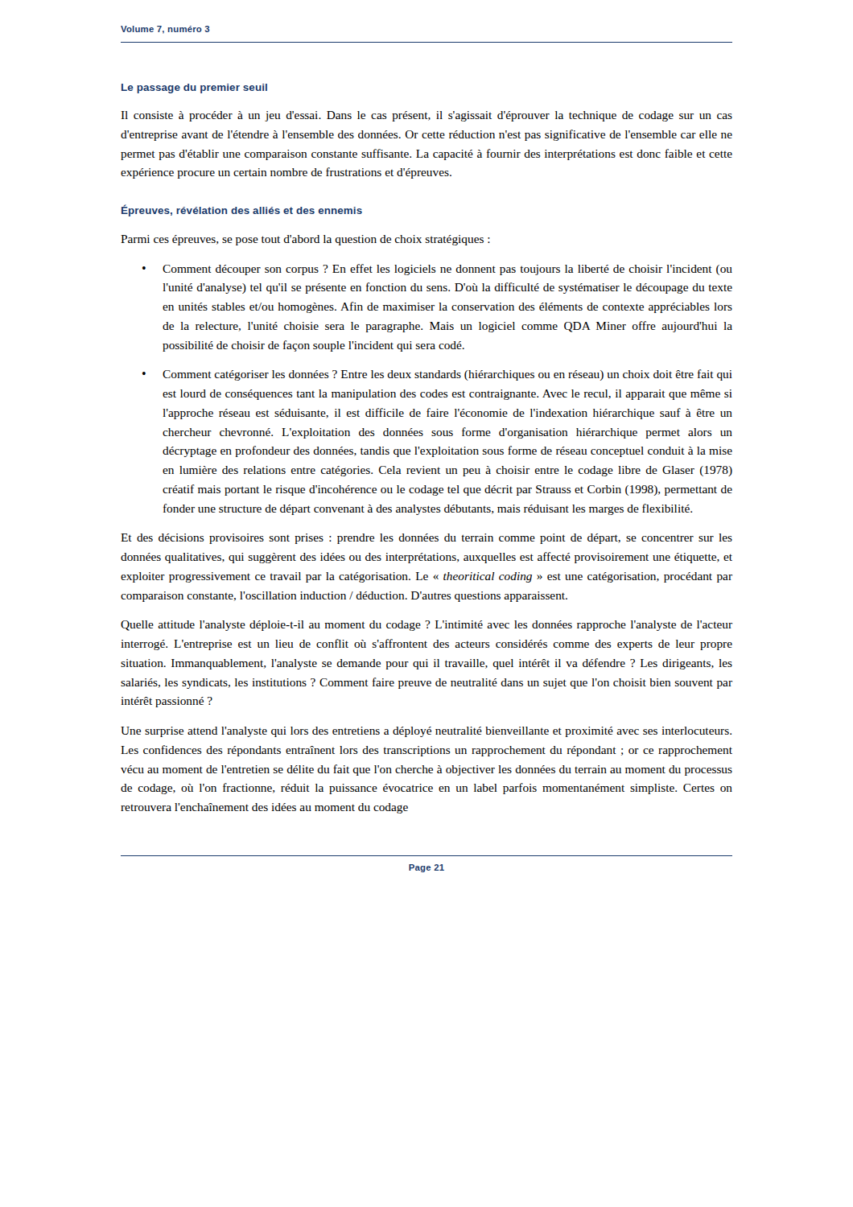Volume 7, numéro 3
Le passage du premier seuil
Il consiste à procéder à un jeu d'essai. Dans le cas présent, il s'agissait d'éprouver la technique de codage sur un cas d'entreprise avant de l'étendre à l'ensemble des données. Or cette réduction n'est pas significative de l'ensemble car elle ne permet pas d'établir une comparaison constante suffisante. La capacité à fournir des interprétations est donc faible et cette expérience procure un certain nombre de frustrations et d'épreuves.
Épreuves, révélation des alliés et des ennemis
Parmi ces épreuves, se pose tout d'abord la question de choix stratégiques :
Comment découper son corpus ? En effet les logiciels ne donnent pas toujours la liberté de choisir l'incident (ou l'unité d'analyse) tel qu'il se présente en fonction du sens. D'où la difficulté de systématiser le découpage du texte en unités stables et/ou homogènes. Afin de maximiser la conservation des éléments de contexte appréciables lors de la relecture, l'unité choisie sera le paragraphe. Mais un logiciel comme QDA Miner offre aujourd'hui la possibilité de choisir de façon souple l'incident qui sera codé.
Comment catégoriser les données ? Entre les deux standards (hiérarchiques ou en réseau) un choix doit être fait qui est lourd de conséquences tant la manipulation des codes est contraignante. Avec le recul, il apparait que même si l'approche réseau est séduisante, il est difficile de faire l'économie de l'indexation hiérarchique sauf à être un chercheur chevronné. L'exploitation des données sous forme d'organisation hiérarchique permet alors un décryptage en profondeur des données, tandis que l'exploitation sous forme de réseau conceptuel conduit à la mise en lumière des relations entre catégories. Cela revient un peu à choisir entre le codage libre de Glaser (1978) créatif mais portant le risque d'incohérence ou le codage tel que décrit par Strauss et Corbin (1998), permettant de fonder une structure de départ convenant à des analystes débutants, mais réduisant les marges de flexibilité.
Et des décisions provisoires sont prises : prendre les données du terrain comme point de départ, se concentrer sur les données qualitatives, qui suggèrent des idées ou des interprétations, auxquelles est affecté provisoirement une étiquette, et exploiter progressivement ce travail par la catégorisation. Le « theoritical coding » est une catégorisation, procédant par comparaison constante, l'oscillation induction / déduction. D'autres questions apparaissent.
Quelle attitude l'analyste déploie-t-il au moment du codage ? L'intimité avec les données rapproche l'analyste de l'acteur interrogé. L'entreprise est un lieu de conflit où s'affrontent des acteurs considérés comme des experts de leur propre situation. Immanquablement, l'analyste se demande pour qui il travaille, quel intérêt il va défendre ? Les dirigeants, les salariés, les syndicats, les institutions ? Comment faire preuve de neutralité dans un sujet que l'on choisit bien souvent par intérêt passionné ?
Une surprise attend l'analyste qui lors des entretiens a déployé neutralité bienveillante et proximité avec ses interlocuteurs. Les confidences des répondants entraînent lors des transcriptions un rapprochement du répondant ; or ce rapprochement vécu au moment de l'entretien se délite du fait que l'on cherche à objectiver les données du terrain au moment du processus de codage, où l'on fractionne, réduit la puissance évocatrice en un label parfois momentanément simpliste. Certes on retrouvera l'enchaînement des idées au moment du codage
Page 21